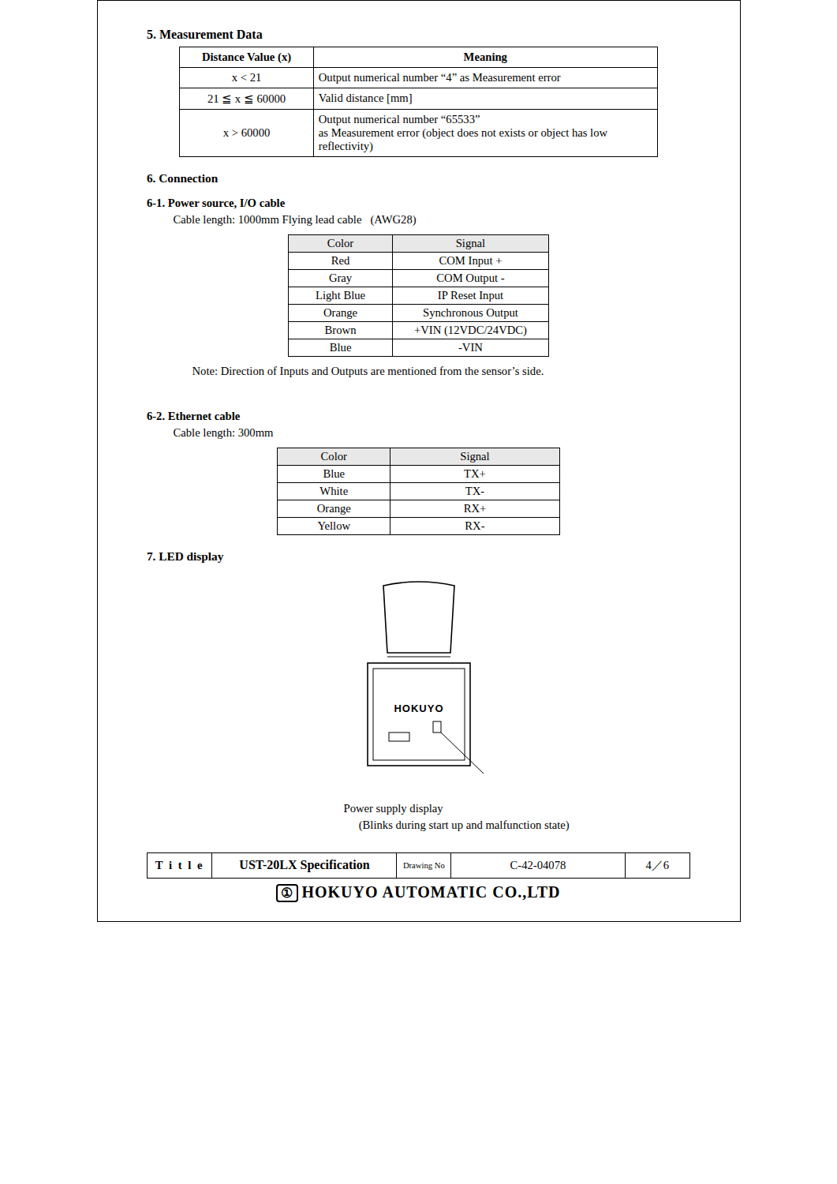5. Measurement Data
| Distance Value (x) | Meaning |
| --- | --- |
| x < 21 | Output numerical number “4” as Measurement error |
| 21 ≦ x ≦ 60000 | Valid distance [mm] |
| x > 60000 | Output numerical number “65533” as Measurement error (object does not exists or object has low reflectivity) |
6. Connection
6-1. Power source, I/O cable
Cable length: 1000mm Flying lead cable (AWG28)
| Color | Signal |
| Red | COM Input + |
| Gray | COM Output - |
| Light Blue | IP Reset Input |
| Orange | Synchronous Output |
| Brown | +VIN (12VDC/24VDC) |
| Blue | -VIN |
Note: Direction of Inputs and Outputs are mentioned from the sensor’s side.
6-2. Ethernet cable
Cable length: 300mm
| Color | Signal |
| Blue | TX+ |
| White | TX- |
| Orange | RX+ |
| Yellow | RX- |
7. LED display
HOKUYO
Power supply display (Blinks during start up and malfunction state)
| T i t l e | UST-20LX Specification | Drawing No | C-42-04078 | 4／6 |
① HOKUYO AUTOMATIC CO.,LTD